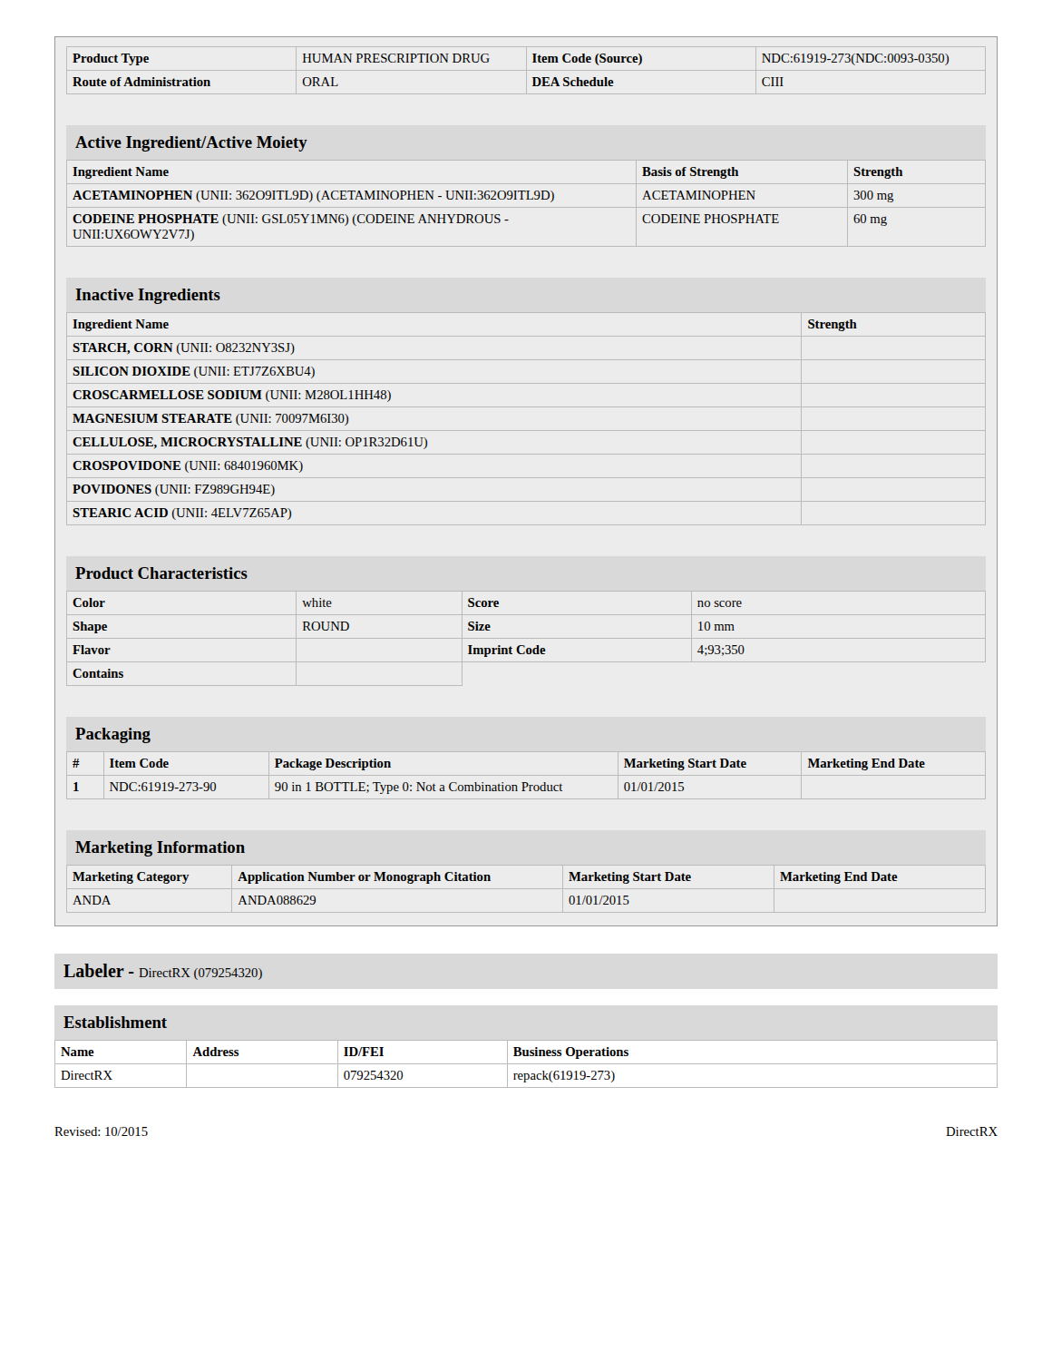| Product Type | HUMAN PRESCRIPTION DRUG | Item Code (Source) | NDC:61919-273(NDC:0093-0350) |
| Route of Administration | ORAL | DEA Schedule | CIII |
Active Ingredient/Active Moiety
| Ingredient Name | Basis of Strength | Strength |
| --- | --- | --- |
| ACETAMINOPHEN (UNII: 362O9ITL9D) (ACETAMINOPHEN - UNII:362O9ITL9D) | ACETAMINOPHEN | 300 mg |
| CODEINE PHOSPHATE (UNII: GSL05Y1MN6) (CODEINE ANHYDROUS - UNII:UX6OWY2V7J) | CODEINE PHOSPHATE | 60 mg |
Inactive Ingredients
| Ingredient Name | Strength |
| --- | --- |
| STARCH, CORN (UNII: O8232NY3SJ) | |
| SILICON DIOXIDE (UNII: ETJ7Z6XBU4) | |
| CROSCARMELLOSE SODIUM (UNII: M28OL1HH48) | |
| MAGNESIUM STEARATE (UNII: 70097M6I30) | |
| CELLULOSE, MICROCRYSTALLINE (UNII: OP1R32D61U) | |
| CROSPOVIDONE (UNII: 68401960MK) | |
| POVIDONES (UNII: FZ989GH94E) | |
| STEARIC ACID (UNII: 4ELV7Z65AP) | |
Product Characteristics
| Color | white | Score | no score |
| Shape | ROUND | Size | 10 mm |
| Flavor | | Imprint Code | 4;93;350 |
| Contains | | | |
Packaging
| # | Item Code | Package Description | Marketing Start Date | Marketing End Date |
| --- | --- | --- | --- | --- |
| 1 | NDC:61919-273-90 | 90 in 1 BOTTLE; Type 0: Not a Combination Product | 01/01/2015 | |
Marketing Information
| Marketing Category | Application Number or Monograph Citation | Marketing Start Date | Marketing End Date |
| --- | --- | --- | --- |
| ANDA | ANDA088629 | 01/01/2015 | |
Labeler - DirectRX (079254320)
Establishment
| Name | Address | ID/FEI | Business Operations |
| --- | --- | --- | --- |
| DirectRX | | 079254320 | repack(61919-273) |
Revised: 10/2015
DirectRX